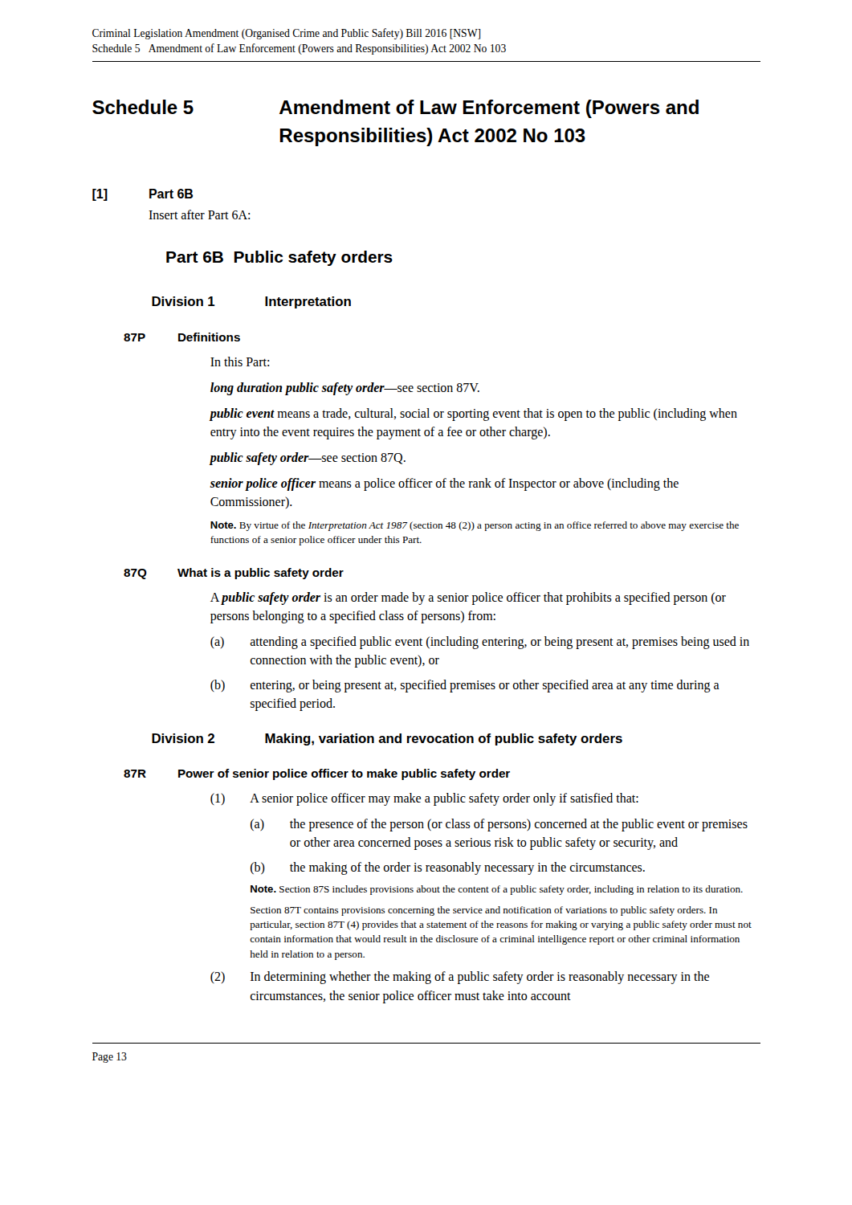Criminal Legislation Amendment (Organised Crime and Public Safety) Bill 2016 [NSW]
Schedule 5 Amendment of Law Enforcement (Powers and Responsibilities) Act 2002 No 103
Schedule 5 Amendment of Law Enforcement (Powers and Responsibilities) Act 2002 No 103
[1] Part 6B
Insert after Part 6A:
Part 6B Public safety orders
Division 1 Interpretation
87P Definitions
In this Part:
long duration public safety order—see section 87V.
public event means a trade, cultural, social or sporting event that is open to the public (including when entry into the event requires the payment of a fee or other charge).
public safety order—see section 87Q.
senior police officer means a police officer of the rank of Inspector or above (including the Commissioner).
Note. By virtue of the Interpretation Act 1987 (section 48 (2)) a person acting in an office referred to above may exercise the functions of a senior police officer under this Part.
87Q What is a public safety order
A public safety order is an order made by a senior police officer that prohibits a specified person (or persons belonging to a specified class of persons) from:
(a) attending a specified public event (including entering, or being present at, premises being used in connection with the public event), or
(b) entering, or being present at, specified premises or other specified area at any time during a specified period.
Division 2 Making, variation and revocation of public safety orders
87R Power of senior police officer to make public safety order
(1) A senior police officer may make a public safety order only if satisfied that:
(a) the presence of the person (or class of persons) concerned at the public event or premises or other area concerned poses a serious risk to public safety or security, and
(b) the making of the order is reasonably necessary in the circumstances.
Note. Section 87S includes provisions about the content of a public safety order, including in relation to its duration.
Section 87T contains provisions concerning the service and notification of variations to public safety orders. In particular, section 87T (4) provides that a statement of the reasons for making or varying a public safety order must not contain information that would result in the disclosure of a criminal intelligence report or other criminal information held in relation to a person.
(2) In determining whether the making of a public safety order is reasonably necessary in the circumstances, the senior police officer must take into account
Page 13